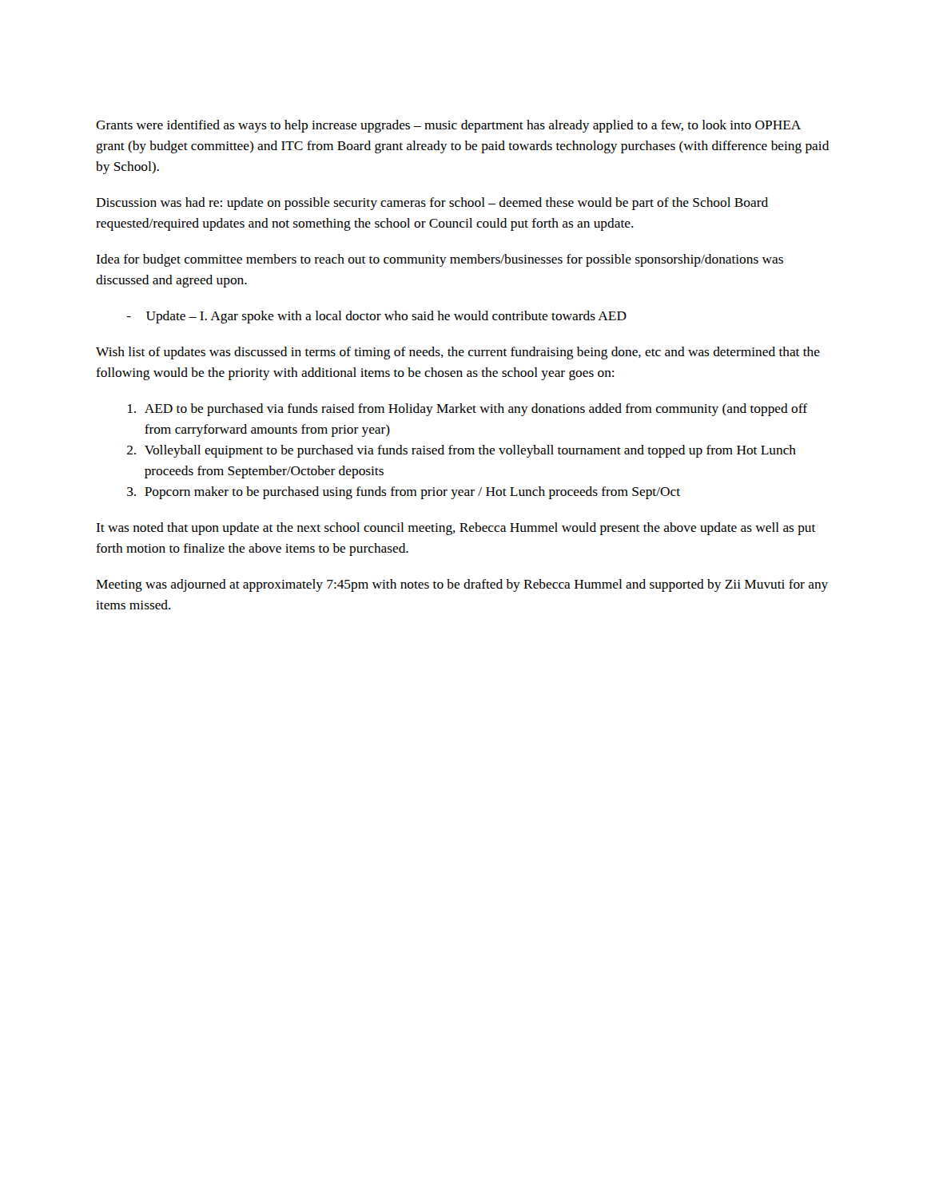Grants were identified as ways to help increase upgrades – music department has already applied to a few, to look into OPHEA grant (by budget committee) and ITC from Board grant already to be paid towards technology purchases (with difference being paid by School).
Discussion was had re: update on possible security cameras for school – deemed these would be part of the School Board requested/required updates and not something the school or Council could put forth as an update.
Idea for budget committee members to reach out to community members/businesses for possible sponsorship/donations was discussed and agreed upon.
Update – I. Agar spoke with a local doctor who said he would contribute towards AED
Wish list of updates was discussed in terms of timing of needs, the current fundraising being done, etc and was determined that the following would be the priority with additional items to be chosen as the school year goes on:
AED to be purchased via funds raised from Holiday Market with any donations added from community (and topped off from carryforward amounts from prior year)
Volleyball equipment to be purchased via funds raised from the volleyball tournament and topped up from Hot Lunch proceeds from September/October deposits
Popcorn maker to be purchased using funds from prior year / Hot Lunch proceeds from Sept/Oct
It was noted that upon update at the next school council meeting, Rebecca Hummel would present the above update as well as put forth motion to finalize the above items to be purchased.
Meeting was adjourned at approximately 7:45pm with notes to be drafted by Rebecca Hummel and supported by Zii Muvuti for any items missed.